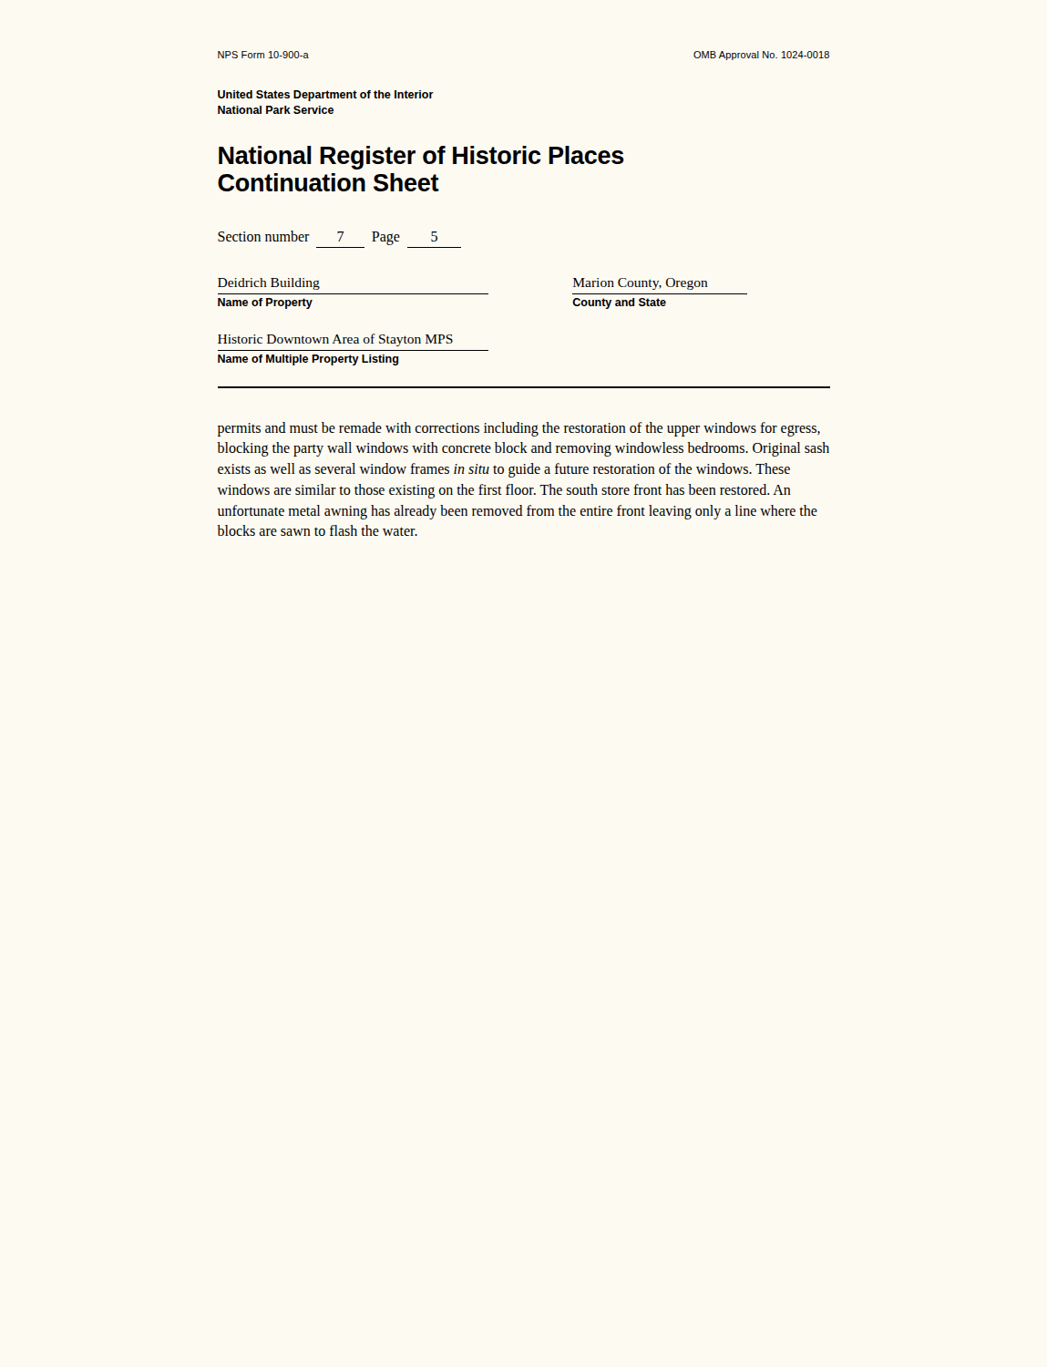NPS Form 10-900-a OMB Approval No. 1024-0018
United States Department of the Interior
National Park Service
National Register of Historic Places
Continuation Sheet
Section number 7 Page 5
| Deidrich Building Name of Property | Marion County, Oregon County and State |
| Historic Downtown Area of Stayton MPS Name of Multiple Property Listing | |
permits and must be remade with corrections including the restoration of the upper windows for egress, blocking the party wall windows with concrete block and removing windowless bedrooms. Original sash exists as well as several window frames in situ to guide a future restoration of the windows. These windows are similar to those existing on the first floor. The south store front has been restored. An unfortunate metal awning has already been removed from the entire front leaving only a line where the blocks are sawn to flash the water.